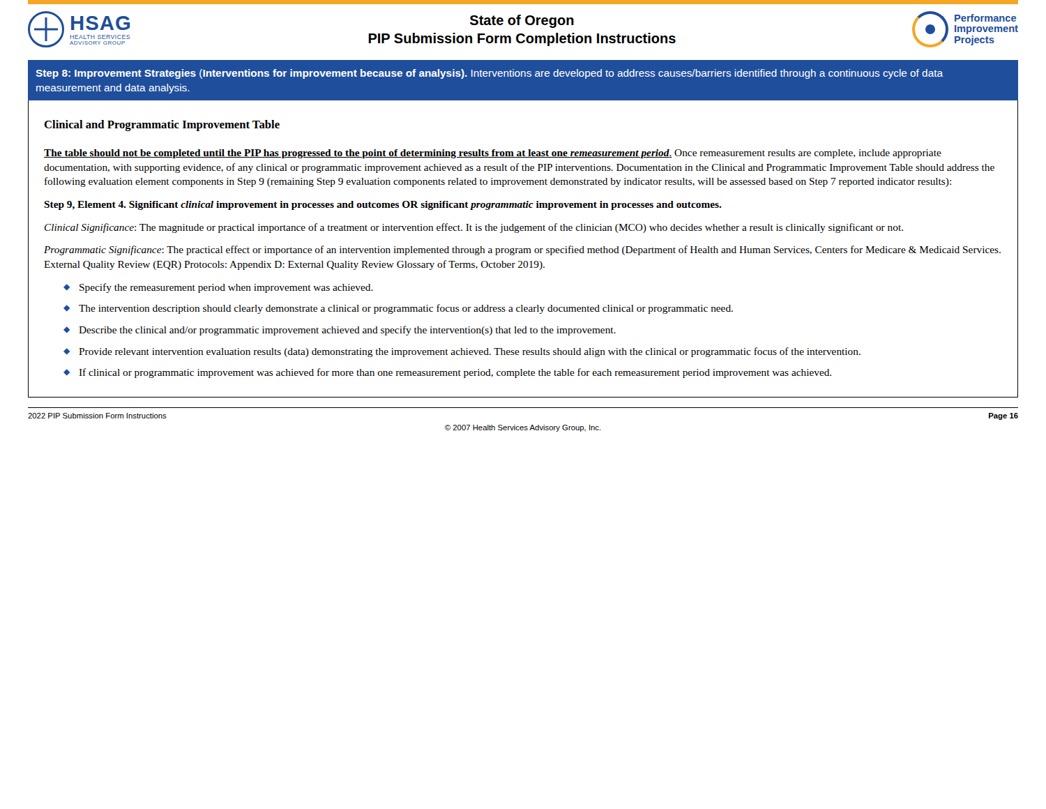HSAG
HEALTH SERVICES
ADVISORY GROUP
State of Oregon
PIP Submission Form Completion Instructions
Performance
Improvement
Projects
Step 8: Improvement Strategies (Interventions for improvement because of analysis). Interventions are developed to address causes/barriers identified through a continuous cycle of data measurement and data analysis.
Clinical and Programmatic Improvement Table
The table should not be completed until the PIP has progressed to the point of determining results from at least one remeasurement period. Once remeasurement results are complete, include appropriate documentation, with supporting evidence, of any clinical or programmatic improvement achieved as a result of the PIP interventions. Documentation in the Clinical and Programmatic Improvement Table should address the following evaluation element components in Step 9 (remaining Step 9 evaluation components related to improvement demonstrated by indicator results, will be assessed based on Step 7 reported indicator results):
Step 9, Element 4. Significant clinical improvement in processes and outcomes OR significant programmatic improvement in processes and outcomes.
Clinical Significance: The magnitude or practical importance of a treatment or intervention effect. It is the judgement of the clinician (MCO) who decides whether a result is clinically significant or not.
Programmatic Significance: The practical effect or importance of an intervention implemented through a program or specified method (Department of Health and Human Services, Centers for Medicare & Medicaid Services. External Quality Review (EQR) Protocols: Appendix D: External Quality Review Glossary of Terms, October 2019).
Specify the remeasurement period when improvement was achieved.
The intervention description should clearly demonstrate a clinical or programmatic focus or address a clearly documented clinical or programmatic need.
Describe the clinical and/or programmatic improvement achieved and specify the intervention(s) that led to the improvement.
Provide relevant intervention evaluation results (data) demonstrating the improvement achieved. These results should align with the clinical or programmatic focus of the intervention.
If clinical or programmatic improvement was achieved for more than one remeasurement period, complete the table for each remeasurement period improvement was achieved.
2022 PIP Submission Form Instructions
Page 16
© 2007 Health Services Advisory Group, Inc.